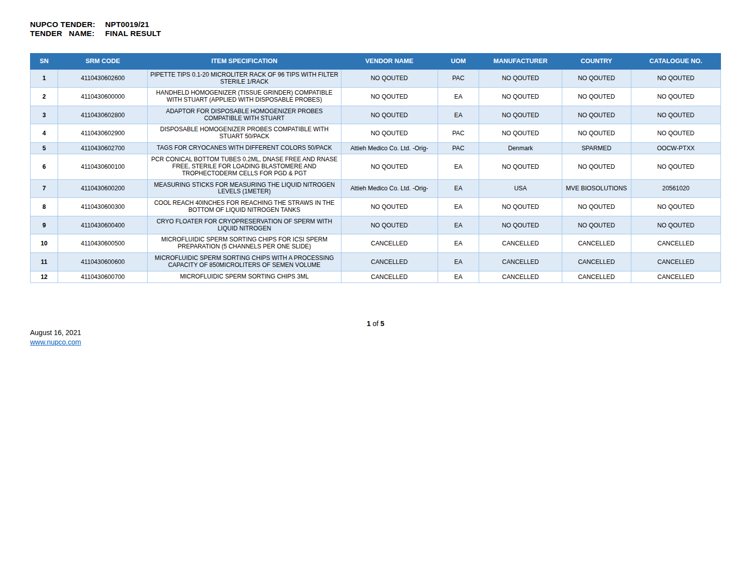NUPCO نوبكو
NUPCO TENDER: NPT0019/21
TENDER NAME: FINAL RESULT
| SN | SRM CODE | ITEM SPECIFICATION | VENDOR NAME | UOM | MANUFACTURER | COUNTRY | CATALOGUE NO. |
| --- | --- | --- | --- | --- | --- | --- | --- |
| 1 | 4110430602600 | PIPETTE TIPS 0.1-20 MICROLITER RACK OF 96 TIPS WITH FILTER STERILE 1/RACK | NO QOUTED | PAC | NO QOUTED | NO QOUTED | NO QOUTED |
| 2 | 4110430600000 | HANDHELD HOMOGENIZER (TISSUE GRINDER) COMPATIBLE WITH STUART (APPLIED WITH DISPOSABLE PROBES) | NO QOUTED | EA | NO QOUTED | NO QOUTED | NO QOUTED |
| 3 | 4110430602800 | ADAPTOR FOR DISPOSABLE HOMOGENIZER PROBES COMPATIBLE WITH STUART | NO QOUTED | EA | NO QOUTED | NO QOUTED | NO QOUTED |
| 4 | 4110430602900 | DISPOSABLE HOMOGENIZER PROBES COMPATIBLE WITH STUART 50/PACK | NO QOUTED | PAC | NO QOUTED | NO QOUTED | NO QOUTED |
| 5 | 4110430602700 | TAGS FOR CRYOCANES WITH DIFFERENT COLORS 50/PACK | Attieh Medico Co. Ltd. -Orig- | PAC | Denmark | SPARMED | OOCW-PTXX |
| 6 | 4110430600100 | PCR CONICAL BOTTOM TUBES 0.2ML, DNASE FREE AND RNASE FREE, STERILE FOR LOADING BLASTOMERE AND TROPHECTODERM CELLS FOR PGD & PGT | NO QOUTED | EA | NO QOUTED | NO QOUTED | NO QOUTED |
| 7 | 4110430600200 | MEASURING STICKS FOR MEASURING THE LIQUID NITROGEN LEVELS (1METER) | Attieh Medico Co. Ltd. -Orig- | EA | USA | MVE BIOSOLUTIONS | 20561020 |
| 8 | 4110430600300 | COOL REACH 40INCHES FOR REACHING THE STRAWS IN THE BOTTOM OF LIQUID NITROGEN TANKS | NO QOUTED | EA | NO QOUTED | NO QOUTED | NO QOUTED |
| 9 | 4110430600400 | CRYO FLOATER FOR CRYOPRESERVATION OF SPERM WITH LIQUID NITROGEN | NO QOUTED | EA | NO QOUTED | NO QOUTED | NO QOUTED |
| 10 | 4110430600500 | MICROFLUIDIC SPERM SORTING CHIPS FOR ICSI SPERM PREPARATION (5 CHANNELS PER ONE SLIDE) | CANCELLED | EA | CANCELLED | CANCELLED | CANCELLED |
| 11 | 4110430600600 | MICROFLUIDIC SPERM SORTING CHIPS WITH A PROCESSING CAPACITY OF 850MICROLITERS OF SEMEN VOLUME | CANCELLED | EA | CANCELLED | CANCELLED | CANCELLED |
| 12 | 4110430600700 | MICROFLUIDIC SPERM SORTING CHIPS 3ML | CANCELLED | EA | CANCELLED | CANCELLED | CANCELLED |
August 16, 2021
www.nupco.com
1 of 5